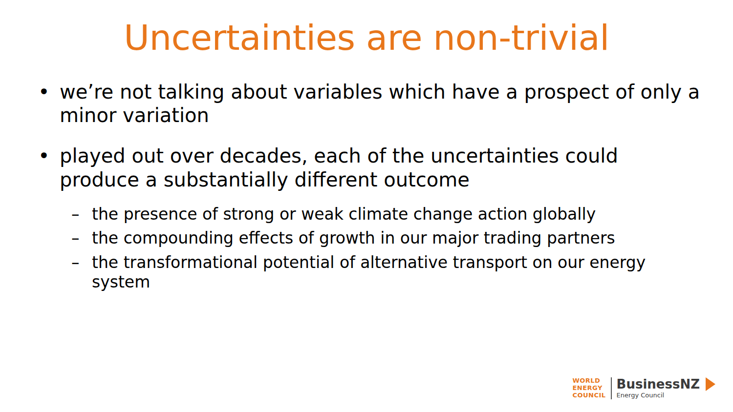Uncertainties are non-trivial
we’re not talking about variables which have a prospect of only a minor variation
played out over decades, each of the uncertainties could produce a substantially different outcome
the presence of strong or weak climate change action globally
the compounding effects of growth in our major trading partners
the transformational potential of alternative transport on our energy system
WORLD
ENERGY
COUNCIL
BusinessNZ
Energy Council